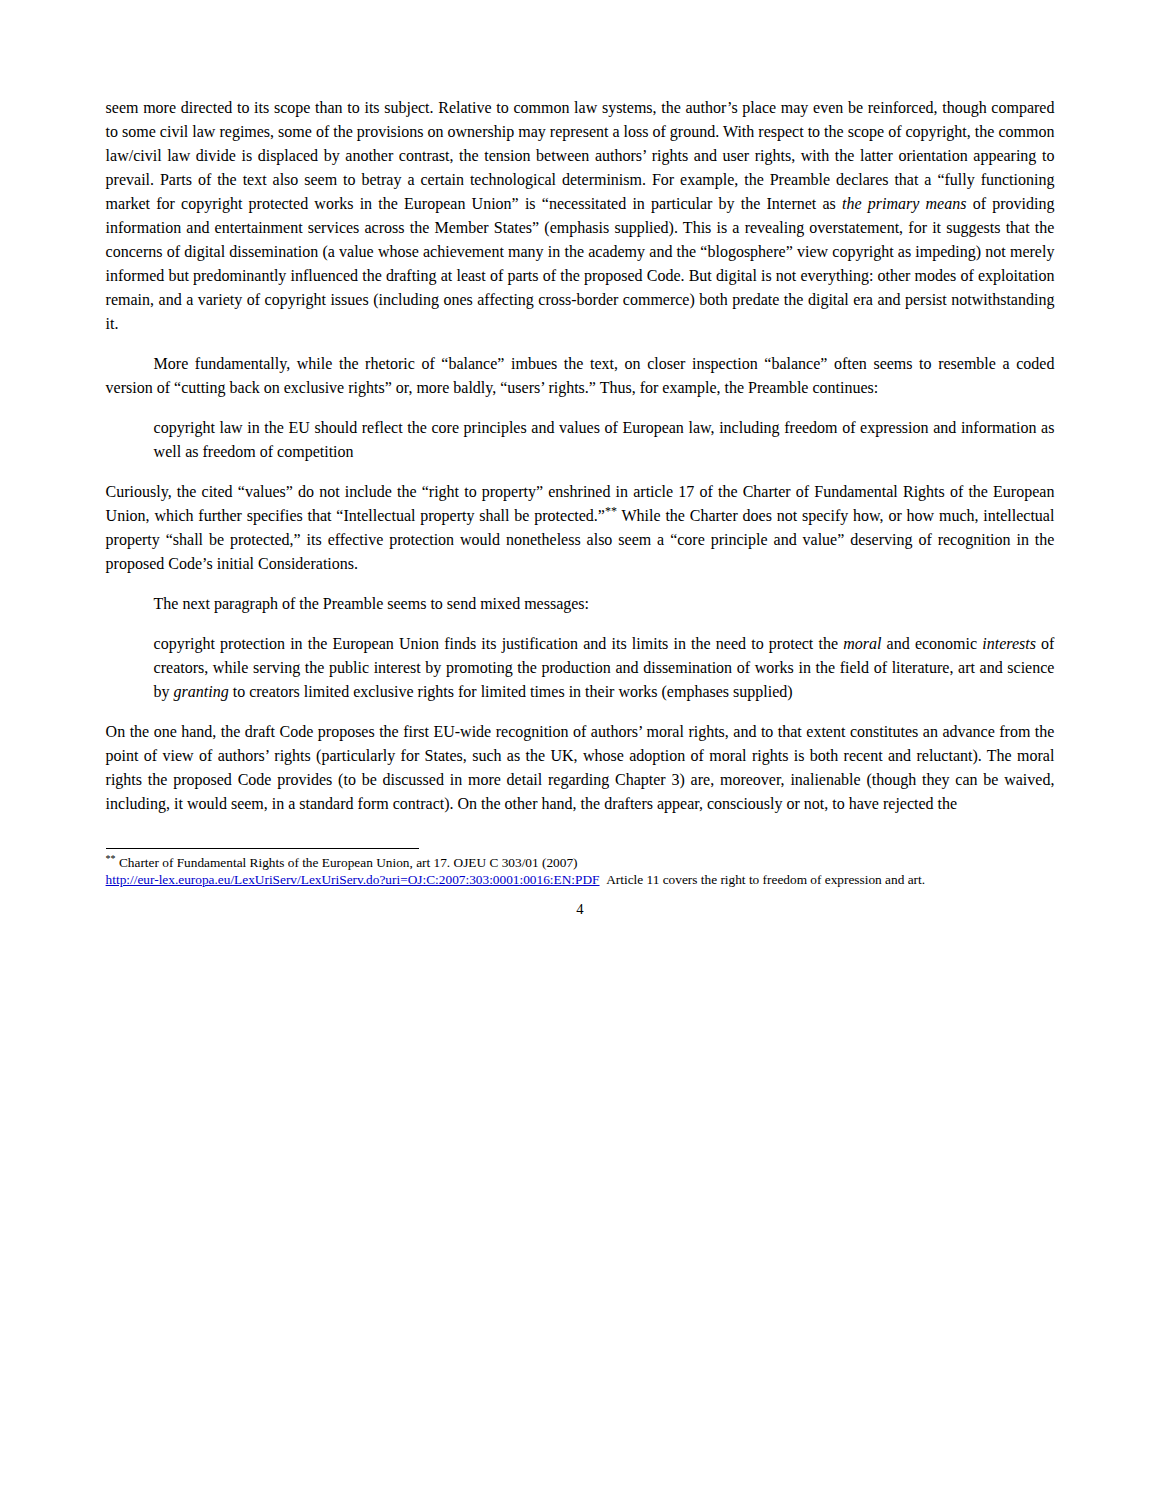seem more directed to its scope than to its subject. Relative to common law systems, the author’s place may even be reinforced, though compared to some civil law regimes, some of the provisions on ownership may represent a loss of ground. With respect to the scope of copyright, the common law/civil law divide is displaced by another contrast, the tension between authors’ rights and user rights, with the latter orientation appearing to prevail. Parts of the text also seem to betray a certain technological determinism. For example, the Preamble declares that a “fully functioning market for copyright protected works in the European Union” is “necessitated in particular by the Internet as the primary means of providing information and entertainment services across the Member States” (emphasis supplied). This is a revealing overstatement, for it suggests that the concerns of digital dissemination (a value whose achievement many in the academy and the “blogosphere” view copyright as impeding) not merely informed but predominantly influenced the drafting at least of parts of the proposed Code. But digital is not everything: other modes of exploitation remain, and a variety of copyright issues (including ones affecting cross-border commerce) both predate the digital era and persist notwithstanding it.
More fundamentally, while the rhetoric of “balance” imbues the text, on closer inspection “balance” often seems to resemble a coded version of “cutting back on exclusive rights” or, more baldly, “users’ rights.” Thus, for example, the Preamble continues:
copyright law in the EU should reflect the core principles and values of European law, including freedom of expression and information as well as freedom of competition
Curiously, the cited “values” do not include the “right to property” enshrined in article 17 of the Charter of Fundamental Rights of the European Union, which further specifies that “Intellectual property shall be protected.”** While the Charter does not specify how, or how much, intellectual property “shall be protected,” its effective protection would nonetheless also seem a “core principle and value” deserving of recognition in the proposed Code’s initial Considerations.
The next paragraph of the Preamble seems to send mixed messages:
copyright protection in the European Union finds its justification and its limits in the need to protect the moral and economic interests of creators, while serving the public interest by promoting the production and dissemination of works in the field of literature, art and science by granting to creators limited exclusive rights for limited times in their works (emphases supplied)
On the one hand, the draft Code proposes the first EU-wide recognition of authors’ moral rights, and to that extent constitutes an advance from the point of view of authors’ rights (particularly for States, such as the UK, whose adoption of moral rights is both recent and reluctant). The moral rights the proposed Code provides (to be discussed in more detail regarding Chapter 3) are, moreover, inalienable (though they can be waived, including, it would seem, in a standard form contract). On the other hand, the drafters appear, consciously or not, to have rejected the
** Charter of Fundamental Rights of the European Union, art 17. OJEU C 303/01 (2007)
http://eur-lex.europa.eu/LexUriServ/LexUriServ.do?uri=OJ:C:2007:303:0001:0016:EN:PDF Article 11 covers the right to freedom of expression and art.
4